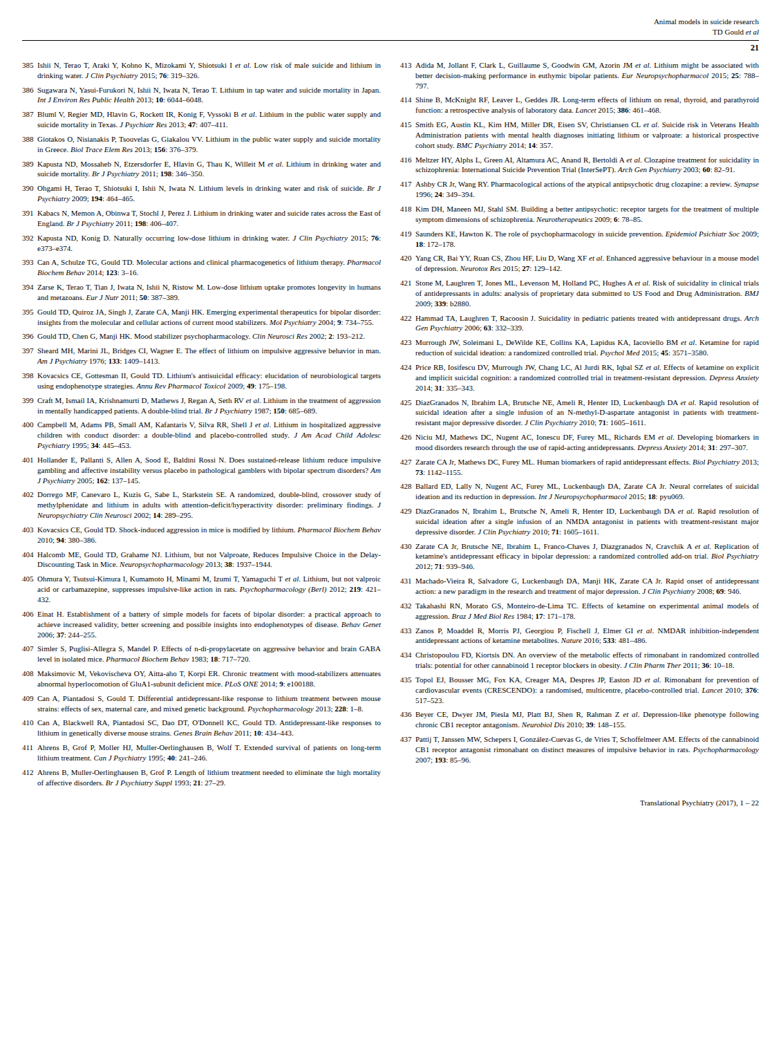Animal models in suicide research
TD Gould et al
21
385 Ishii N, Terao T, Araki Y, Kohno K, Mizokami Y, Shiotsuki I et al. Low risk of male suicide and lithium in drinking water. J Clin Psychiatry 2015; 76: 319–326.
386 Sugawara N, Yasui-Furukori N, Ishii N, Iwata N, Terao T. Lithium in tap water and suicide mortality in Japan. Int J Environ Res Public Health 2013; 10: 6044–6048.
387 Bluml V, Regier MD, Hlavin G, Rockett IR, Konig F, Vyssoki B et al. Lithium in the public water supply and suicide mortality in Texas. J Psychiatr Res 2013; 47: 407–411.
388 Giotakos O, Nisianakis P, Tsouvelas G, Giakalou VV. Lithium in the public water supply and suicide mortality in Greece. Biol Trace Elem Res 2013; 156: 376–379.
389 Kapusta ND, Mossaheb N, Etzersdorfer E, Hlavin G, Thau K, Willeit M et al. Lithium in drinking water and suicide mortality. Br J Psychiatry 2011; 198: 346–350.
390 Ohgami H, Terao T, Shiotsuki I, Ishii N, Iwata N. Lithium levels in drinking water and risk of suicide. Br J Psychiatry 2009; 194: 464–465.
391 Kabacs N, Memon A, Obinwa T, Stochl J, Perez J. Lithium in drinking water and suicide rates across the East of England. Br J Psychiatry 2011; 198: 406–407.
392 Kapusta ND, Konig D. Naturally occurring low-dose lithium in drinking water. J Clin Psychiatry 2015; 76: e373–e374.
393 Can A, Schulze TG, Gould TD. Molecular actions and clinical pharmacogenetics of lithium therapy. Pharmacol Biochem Behav 2014; 123: 3–16.
394 Zarse K, Terao T, Tian J, Iwata N, Ishii N, Ristow M. Low-dose lithium uptake promotes longevity in humans and metazoans. Eur J Nutr 2011; 50: 387–389.
395 Gould TD, Quiroz JA, Singh J, Zarate CA, Manji HK. Emerging experimental therapeutics for bipolar disorder: insights from the molecular and cellular actions of current mood stabilizers. Mol Psychiatry 2004; 9: 734–755.
396 Gould TD, Chen G, Manji HK. Mood stabilizer psychopharmacology. Clin Neurosci Res 2002; 2: 193–212.
397 Sheard MH, Marini JL, Bridges CI, Wagner E. The effect of lithium on impulsive aggressive behavior in man. Am J Psychiatry 1976; 133: 1409–1413.
398 Kovacsics CE, Gottesman II, Gould TD. Lithium's antisuicidal efficacy: elucidation of neurobiological targets using endophenotype strategies. Annu Rev Pharmacol Toxicol 2009; 49: 175–198.
399 Craft M, Ismail IA, Krishnamurti D, Mathews J, Regan A, Seth RV et al. Lithium in the treatment of aggression in mentally handicapped patients. A double-blind trial. Br J Psychiatry 1987; 150: 685–689.
400 Campbell M, Adams PB, Small AM, Kafantaris V, Silva RR, Shell J et al. Lithium in hospitalized aggressive children with conduct disorder: a double-blind and placebo-controlled study. J Am Acad Child Adolesc Psychiatry 1995; 34: 445–453.
401 Hollander E, Pallanti S, Allen A, Sood E, Baldini Rossi N. Does sustained-release lithium reduce impulsive gambling and affective instability versus placebo in pathological gamblers with bipolar spectrum disorders? Am J Psychiatry 2005; 162: 137–145.
402 Dorrego MF, Canevaro L, Kuzis G, Sabe L, Starkstein SE. A randomized, double-blind, crossover study of methylphenidate and lithium in adults with attention-deficit/hyperactivity disorder: preliminary findings. J Neuropsychiatry Clin Neurosci 2002; 14: 289–295.
403 Kovacsics CE, Gould TD. Shock-induced aggression in mice is modified by lithium. Pharmacol Biochem Behav 2010; 94: 380–386.
404 Halcomb ME, Gould TD, Grahame NJ. Lithium, but not Valproate, Reduces Impulsive Choice in the Delay-Discounting Task in Mice. Neuropsychopharmacology 2013; 38: 1937–1944.
405 Ohmura Y, Tsutsui-Kimura I, Kumamoto H, Minami M, Izumi T, Yamaguchi T et al. Lithium, but not valproic acid or carbamazepine, suppresses impulsive-like action in rats. Psychopharmacology (Berl) 2012; 219: 421–432.
406 Einat H. Establishment of a battery of simple models for facets of bipolar disorder: a practical approach to achieve increased validity, better screening and possible insights into endophenotypes of disease. Behav Genet 2006; 37: 244–255.
407 Simler S, Puglisi-Allegra S, Mandel P. Effects of n-di-propylacetate on aggressive behavior and brain GABA level in isolated mice. Pharmacol Biochem Behav 1983; 18: 717–720.
408 Maksimovic M, Vekovischeva OY, Aitta-aho T, Korpi ER. Chronic treatment with mood-stabilizers attenuates abnormal hyperlocomotion of GluA1-subunit deficient mice. PLoS ONE 2014; 9: e100188.
409 Can A, Piantadosi S, Gould T. Differential antidepressant-like response to lithium treatment between mouse strains: effects of sex, maternal care, and mixed genetic background. Psychopharmacology 2013; 228: 1–8.
410 Can A, Blackwell RA, Piantadosi SC, Dao DT, O'Donnell KC, Gould TD. Antidepressant-like responses to lithium in genetically diverse mouse strains. Genes Brain Behav 2011; 10: 434–443.
411 Ahrens B, Grof P, Moller HJ, Muller-Oerlinghausen B, Wolf T. Extended survival of patients on long-term lithium treatment. Can J Psychiatry 1995; 40: 241–246.
412 Ahrens B, Muller-Oerlinghausen B, Grof P. Length of lithium treatment needed to eliminate the high mortality of affective disorders. Br J Psychiatry Suppl 1993; 21: 27–29.
413 Adida M, Jollant F, Clark L, Guillaume S, Goodwin GM, Azorin JM et al. Lithium might be associated with better decision-making performance in euthymic bipolar patients. Eur Neuropsychopharmacol 2015; 25: 788–797.
414 Shine B, McKnight RF, Leaver L, Geddes JR. Long-term effects of lithium on renal, thyroid, and parathyroid function: a retrospective analysis of laboratory data. Lancet 2015; 386: 461–468.
415 Smith EG, Austin KL, Kim HM, Miller DR, Eisen SV, Christiansen CL et al. Suicide risk in Veterans Health Administration patients with mental health diagnoses initiating lithium or valproate: a historical prospective cohort study. BMC Psychiatry 2014; 14: 357.
416 Meltzer HY, Alphs L, Green AI, Altamura AC, Anand R, Bertoldi A et al. Clozapine treatment for suicidality in schizophrenia: International Suicide Prevention Trial (InterSePT). Arch Gen Psychiatry 2003; 60: 82–91.
417 Ashby CR Jr, Wang RY. Pharmacological actions of the atypical antipsychotic drug clozapine: a review. Synapse 1996; 24: 349–394.
418 Kim DH, Maneen MJ, Stahl SM. Building a better antipsychotic: receptor targets for the treatment of multiple symptom dimensions of schizophrenia. Neurotherapeutics 2009; 6: 78–85.
419 Saunders KE, Hawton K. The role of psychopharmacology in suicide prevention. Epidemiol Psichiatr Soc 2009; 18: 172–178.
420 Yang CR, Bai YY, Ruan CS, Zhou HF, Liu D, Wang XF et al. Enhanced aggressive behaviour in a mouse model of depression. Neurotox Res 2015; 27: 129–142.
421 Stone M, Laughren T, Jones ML, Levenson M, Holland PC, Hughes A et al. Risk of suicidality in clinical trials of antidepressants in adults: analysis of proprietary data submitted to US Food and Drug Administration. BMJ 2009; 339: b2880.
422 Hammad TA, Laughren T, Racoosin J. Suicidality in pediatric patients treated with antidepressant drugs. Arch Gen Psychiatry 2006; 63: 332–339.
423 Murrough JW, Soleimani L, DeWilde KE, Collins KA, Lapidus KA, Iacoviello BM et al. Ketamine for rapid reduction of suicidal ideation: a randomized controlled trial. Psychol Med 2015; 45: 3571–3580.
424 Price RB, Iosifescu DV, Murrough JW, Chang LC, Al Jurdi RK, Iqbal SZ et al. Effects of ketamine on explicit and implicit suicidal cognition: a randomized controlled trial in treatment-resistant depression. Depress Anxiety 2014; 31: 335–343.
425 DiazGranados N, Ibrahim LA, Brutsche NE, Ameli R, Henter ID, Luckenbaugh DA et al. Rapid resolution of suicidal ideation after a single infusion of an N-methyl-D-aspartate antagonist in patients with treatment-resistant major depressive disorder. J Clin Psychiatry 2010; 71: 1605–1611.
426 Niciu MJ, Mathews DC, Nugent AC, Ionescu DF, Furey ML, Richards EM et al. Developing biomarkers in mood disorders research through the use of rapid-acting antidepressants. Depress Anxiety 2014; 31: 297–307.
427 Zarate CA Jr, Mathews DC, Furey ML. Human biomarkers of rapid antidepressant effects. Biol Psychiatry 2013; 73: 1142–1155.
428 Ballard ED, Lally N, Nugent AC, Furey ML, Luckenbaugh DA, Zarate CA Jr. Neural correlates of suicidal ideation and its reduction in depression. Int J Neuropsychopharmacol 2015; 18: pyu069.
429 DiazGranados N, Ibrahim L, Brutsche N, Ameli R, Henter ID, Luckenbaugh DA et al. Rapid resolution of suicidal ideation after a single infusion of an NMDA antagonist in patients with treatment-resistant major depressive disorder. J Clin Psychiatry 2010; 71: 1605–1611.
430 Zarate CA Jr, Brutsche NE, Ibrahim L, Franco-Chaves J, Diazgranados N, Cravchik A et al. Replication of ketamine's antidepressant efficacy in bipolar depression: a randomized controlled add-on trial. Biol Psychiatry 2012; 71: 939–946.
431 Machado-Vieira R, Salvadore G, Luckenbaugh DA, Manji HK, Zarate CA Jr. Rapid onset of antidepressant action: a new paradigm in the research and treatment of major depression. J Clin Psychiatry 2008; 69: 946.
432 Takahashi RN, Morato GS, Monteiro-de-Lima TC. Effects of ketamine on experimental animal models of aggression. Braz J Med Biol Res 1984; 17: 171–178.
433 Zanos P, Moaddel R, Morris PJ, Georgiou P, Fischell J, Elmer GI et al. NMDAR inhibition-independent antidepressant actions of ketamine metabolites. Nature 2016; 533: 481–486.
434 Christopoulou FD, Kiortsis DN. An overview of the metabolic effects of rimonabant in randomized controlled trials: potential for other cannabinoid 1 receptor blockers in obesity. J Clin Pharm Ther 2011; 36: 10–18.
435 Topol EJ, Bousser MG, Fox KA, Creager MA, Despres JP, Easton JD et al. Rimonabant for prevention of cardiovascular events (CRESCENDO): a randomised, multicentre, placebo-controlled trial. Lancet 2010; 376: 517–523.
436 Beyer CE, Dwyer JM, Piesla MJ, Platt BJ, Shen R, Rahman Z et al. Depression-like phenotype following chronic CB1 receptor antagonism. Neurobiol Dis 2010; 39: 148–155.
437 Pattij T, Janssen MW, Schepers I, González-Cuevas G, de Vries T, Schoffelmeer AM. Effects of the cannabinoid CB1 receptor antagonist rimonabant on distinct measures of impulsive behavior in rats. Psychopharmacology 2007; 193: 85–96.
Translational Psychiatry (2017), 1 – 22